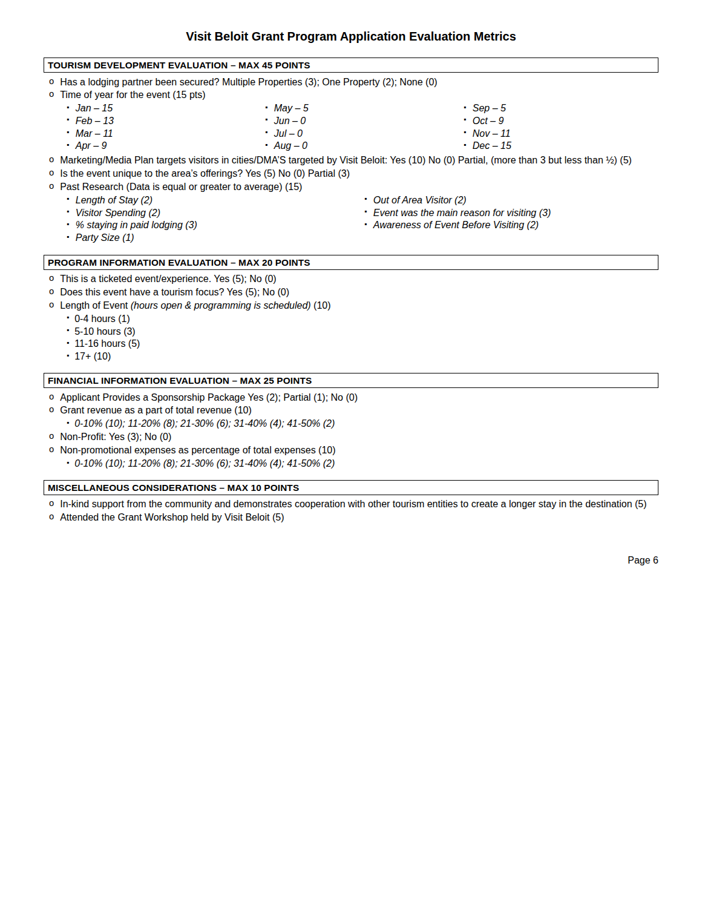Visit Beloit Grant Program Application Evaluation Metrics
TOURISM DEVELOPMENT EVALUATION – MAX 45 POINTS
Has a lodging partner been secured? Multiple Properties (3); One Property (2); None (0)
Time of year for the event (15 pts)
Jan – 15
May – 5
Sep – 5
Feb – 13
Jun – 0
Oct – 9
Mar – 11
Jul – 0
Nov – 11
Apr – 9
Aug – 0
Dec – 15
Marketing/Media Plan targets visitors in cities/DMA’S targeted by Visit Beloit: Yes (10) No (0) Partial, (more than 3 but less than ½) (5)
Is the event unique to the area’s offerings? Yes (5) No (0) Partial (3)
Past Research (Data is equal or greater to average) (15)
Length of Stay (2)
Out of Area Visitor (2)
Visitor Spending (2)
Event was the main reason for visiting (3)
% staying in paid lodging (3)
Awareness of Event Before Visiting (2)
Party Size (1)
PROGRAM INFORMATION EVALUATION – MAX 20 POINTS
This is a ticketed event/experience. Yes (5); No (0)
Does this event have a tourism focus? Yes (5); No (0)
Length of Event (hours open & programming is scheduled) (10)
0-4 hours (1)
5-10 hours (3)
11-16 hours (5)
17+ (10)
FINANCIAL INFORMATION EVALUATION – MAX 25 POINTS
Applicant Provides a Sponsorship Package Yes (2); Partial (1); No (0)
Grant revenue as a part of total revenue (10)
0-10% (10); 11-20% (8); 21-30% (6); 31-40% (4); 41-50% (2)
Non-Profit: Yes (3); No (0)
Non-promotional expenses as percentage of total expenses (10)
0-10% (10); 11-20% (8); 21-30% (6); 31-40% (4); 41-50% (2)
MISCELLANEOUS CONSIDERATIONS – MAX 10 POINTS
In-kind support from the community and demonstrates cooperation with other tourism entities to create a longer stay in the destination (5)
Attended the Grant Workshop held by Visit Beloit (5)
Page 6